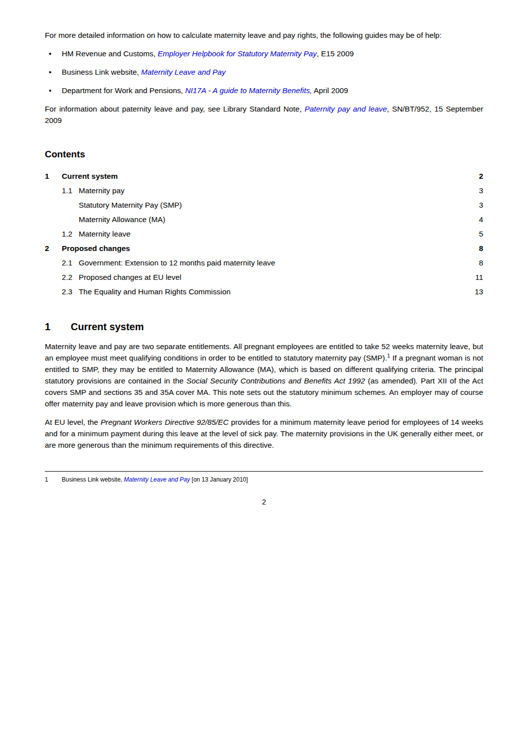For more detailed information on how to calculate maternity leave and pay rights, the following guides may be of help:
HM Revenue and Customs, Employer Helpbook for Statutory Maternity Pay, E15 2009
Business Link website, Maternity Leave and Pay
Department for Work and Pensions, NI17A - A guide to Maternity Benefits, April 2009
For information about paternity leave and pay, see Library Standard Note, Paternity pay and leave, SN/BT/952, 15 September 2009
Contents
| 1 | Current system | 2 |
| | 1.1 | Maternity pay | 3 |
| | | Statutory Maternity Pay (SMP) | 3 |
| | | Maternity Allowance (MA) | 4 |
| | 1.2 | Maternity leave | 5 |
| 2 | Proposed changes | 8 |
| | 2.1 | Government: Extension to 12 months paid maternity leave | 8 |
| | 2.2 | Proposed changes at EU level | 11 |
| | 2.3 | The Equality and Human Rights Commission | 13 |
1 Current system
Maternity leave and pay are two separate entitlements. All pregnant employees are entitled to take 52 weeks maternity leave, but an employee must meet qualifying conditions in order to be entitled to statutory maternity pay (SMP).1 If a pregnant woman is not entitled to SMP, they may be entitled to Maternity Allowance (MA), which is based on different qualifying criteria. The principal statutory provisions are contained in the Social Security Contributions and Benefits Act 1992 (as amended). Part XII of the Act covers SMP and sections 35 and 35A cover MA. This note sets out the statutory minimum schemes. An employer may of course offer maternity pay and leave provision which is more generous than this.
At EU level, the Pregnant Workers Directive 92/85/EC provides for a minimum maternity leave period for employees of 14 weeks and for a minimum payment during this leave at the level of sick pay. The maternity provisions in the UK generally either meet, or are more generous than the minimum requirements of this directive.
1 Business Link website, Maternity Leave and Pay [on 13 January 2010]
2